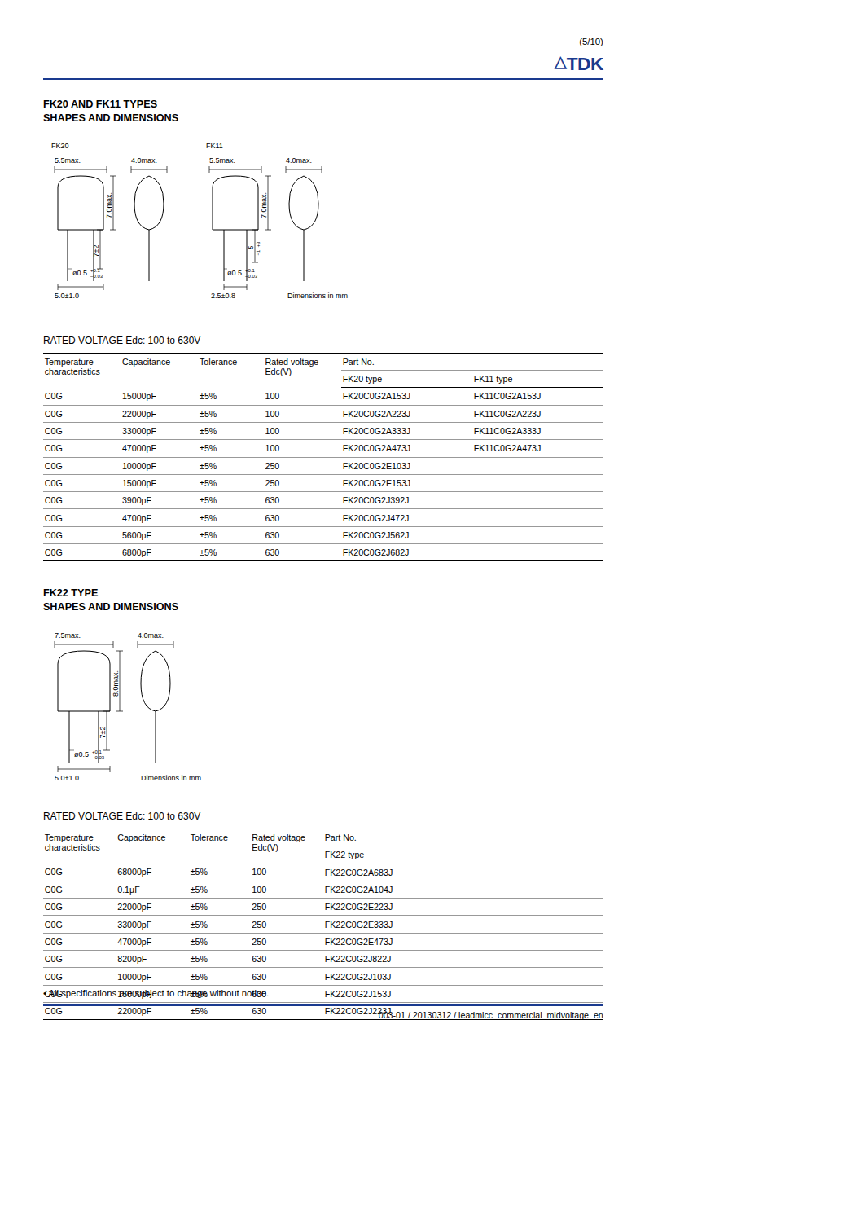(5/10)
△TDK
FK20 AND FK11 TYPES
SHAPES AND DIMENSIONS
FK20 FK11 5.5max. 7.0max. 7±2 ø0.5 +0.1 −0.03 5.0±1.0 4.0max. 5.5max. 7.0max. 5 +3 −1 ø0.5 +0.1 −0.03 2.5±0.8 4.0max. Dimensions in mm
RATED VOLTAGE Edc: 100 to 630V
| Temperature characteristics | Capacitance | Tolerance | Rated voltage Edc(V) | Part No. |
| --- | --- | --- | --- | --- |
| FK20 type | FK11 type |
| C0G | 15000pF | ±5% | 100 | FK20C0G2A153J | FK11C0G2A153J |
| C0G | 22000pF | ±5% | 100 | FK20C0G2A223J | FK11C0G2A223J |
| C0G | 33000pF | ±5% | 100 | FK20C0G2A333J | FK11C0G2A333J |
| C0G | 47000pF | ±5% | 100 | FK20C0G2A473J | FK11C0G2A473J |
| C0G | 10000pF | ±5% | 250 | FK20C0G2E103J | |
| C0G | 15000pF | ±5% | 250 | FK20C0G2E153J | |
| C0G | 3900pF | ±5% | 630 | FK20C0G2J392J | |
| C0G | 4700pF | ±5% | 630 | FK20C0G2J472J | |
| C0G | 5600pF | ±5% | 630 | FK20C0G2J562J | |
| C0G | 6800pF | ±5% | 630 | FK20C0G2J682J | |
FK22 TYPE
SHAPES AND DIMENSIONS
7.5max. 8.0max. 7±2 ø0.5 +0.1 −0.03 5.0±1.0 4.0max. Dimensions in mm
RATED VOLTAGE Edc: 100 to 630V
| Temperature characteristics | Capacitance | Tolerance | Rated voltage Edc(V) | Part No. |
| --- | --- | --- | --- | --- |
| FK22 type |
| C0G | 68000pF | ±5% | 100 | FK22C0G2A683J |
| C0G | 0.1µF | ±5% | 100 | FK22C0G2A104J |
| C0G | 22000pF | ±5% | 250 | FK22C0G2E223J |
| C0G | 33000pF | ±5% | 250 | FK22C0G2E333J |
| C0G | 47000pF | ±5% | 250 | FK22C0G2E473J |
| C0G | 8200pF | ±5% | 630 | FK22C0G2J822J |
| C0G | 10000pF | ±5% | 630 | FK22C0G2J103J |
| C0G | 15000pF | ±5% | 630 | FK22C0G2J153J |
| C0G | 22000pF | ±5% | 630 | FK22C0G2J223J |
• All specifications are subject to change without notice.
003-01 / 20130312 / leadmlcc_commercial_midvoltage_en